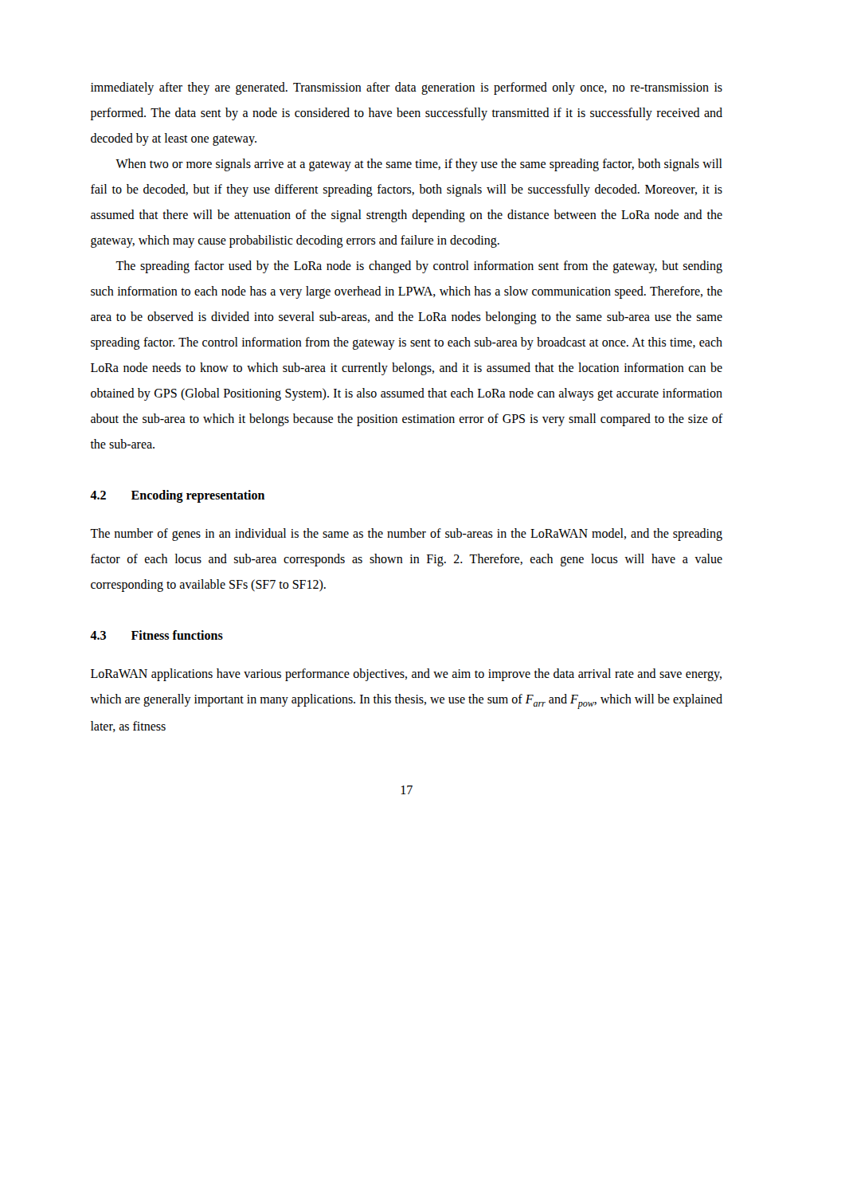immediately after they are generated. Transmission after data generation is performed only once, no re-transmission is performed. The data sent by a node is considered to have been successfully transmitted if it is successfully received and decoded by at least one gateway.
When two or more signals arrive at a gateway at the same time, if they use the same spreading factor, both signals will fail to be decoded, but if they use different spreading factors, both signals will be successfully decoded. Moreover, it is assumed that there will be attenuation of the signal strength depending on the distance between the LoRa node and the gateway, which may cause probabilistic decoding errors and failure in decoding.
The spreading factor used by the LoRa node is changed by control information sent from the gateway, but sending such information to each node has a very large overhead in LPWA, which has a slow communication speed. Therefore, the area to be observed is divided into several sub-areas, and the LoRa nodes belonging to the same sub-area use the same spreading factor. The control information from the gateway is sent to each sub-area by broadcast at once. At this time, each LoRa node needs to know to which sub-area it currently belongs, and it is assumed that the location information can be obtained by GPS (Global Positioning System). It is also assumed that each LoRa node can always get accurate information about the sub-area to which it belongs because the position estimation error of GPS is very small compared to the size of the sub-area.
4.2 Encoding representation
The number of genes in an individual is the same as the number of sub-areas in the LoRaWAN model, and the spreading factor of each locus and sub-area corresponds as shown in Fig. 2. Therefore, each gene locus will have a value corresponding to available SFs (SF7 to SF12).
4.3 Fitness functions
LoRaWAN applications have various performance objectives, and we aim to improve the data arrival rate and save energy, which are generally important in many applications. In this thesis, we use the sum of Farr and Fpow, which will be explained later, as fitness
17